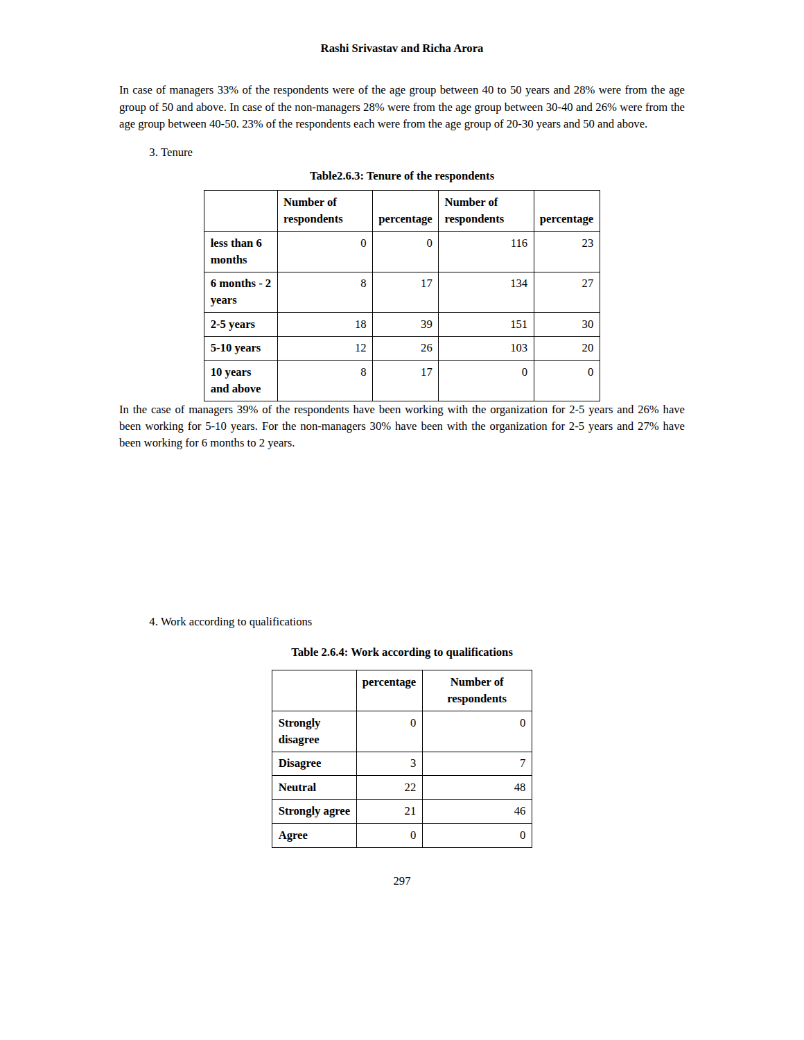Rashi Srivastav and Richa Arora
In case of managers 33% of the respondents were of the age group between 40 to 50 years and 28% were from the age group of 50 and above. In case of the non-managers 28% were from the age group between 30-40 and 26% were from the age group between 40-50. 23% of the respondents each were from the age group of 20-30 years and 50 and above.
Tenure
Table2.6.3: Tenure of the respondents
| | Number of respondents | percentage | Number of respondents | percentage |
| --- | --- | --- | --- | --- |
| less than 6 months | 0 | 0 | 116 | 23 |
| 6 months - 2 years | 8 | 17 | 134 | 27 |
| 2-5 years | 18 | 39 | 151 | 30 |
| 5-10 years | 12 | 26 | 103 | 20 |
| 10 years and above | 8 | 17 | 0 | 0 |
In the case of managers 39% of the respondents have been working with the organization for 2-5 years and 26% have been working for 5-10 years. For the non-managers 30% have been with the organization for 2-5 years and 27% have been working for 6 months to 2 years.
Work according to qualifications
Table 2.6.4: Work according to qualifications
| | percentage | Number of respondents |
| --- | --- | --- |
| Strongly disagree | 0 | 0 |
| Disagree | 3 | 7 |
| Neutral | 22 | 48 |
| Strongly agree | 21 | 46 |
| Agree | 0 | 0 |
297